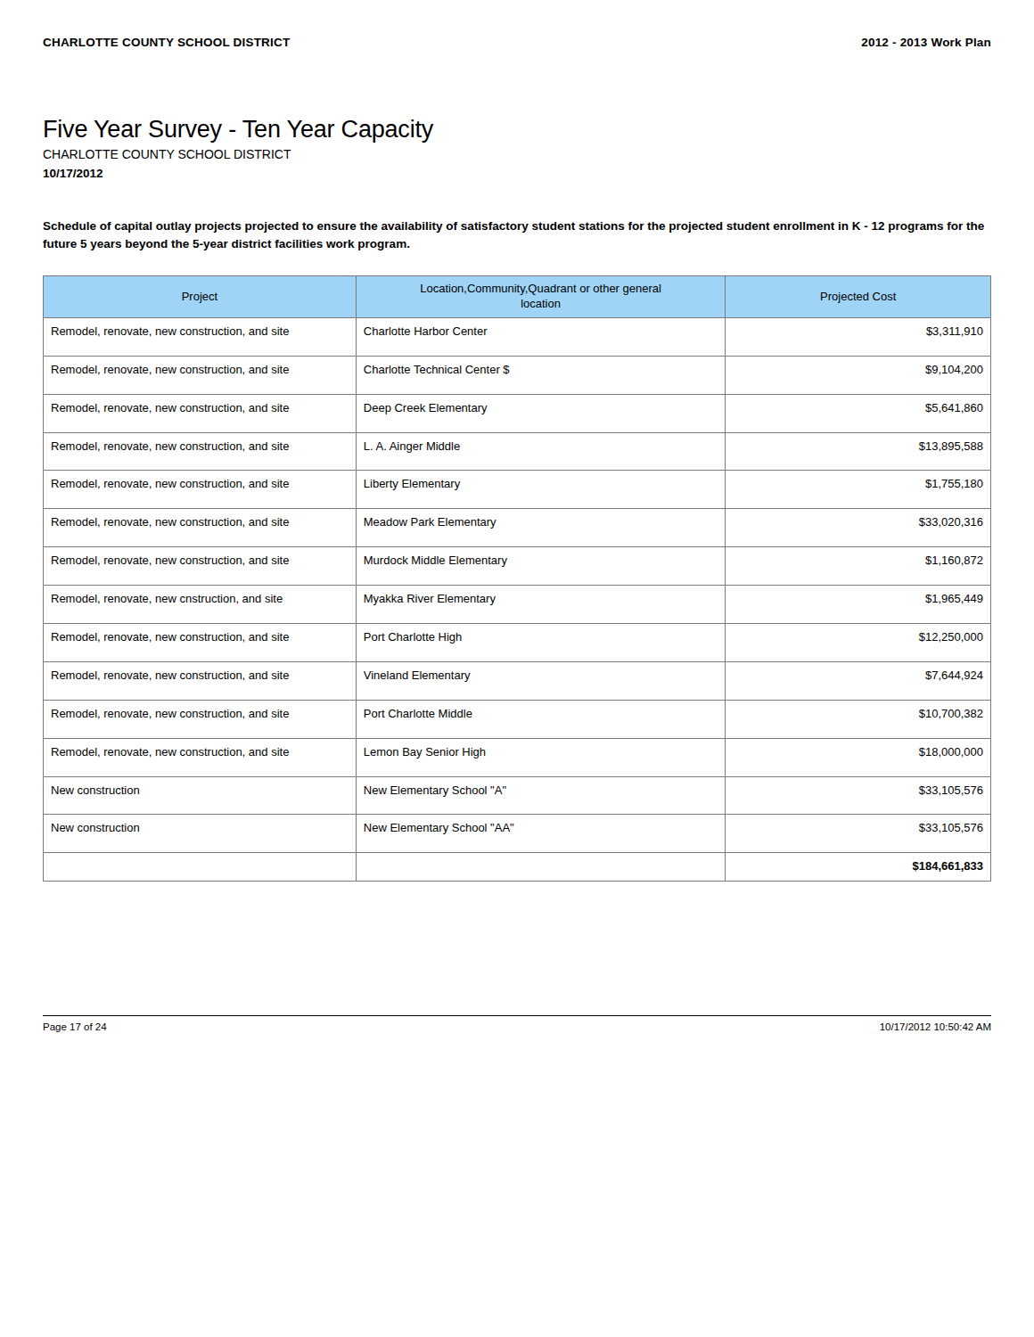CHARLOTTE COUNTY SCHOOL DISTRICT
2012 - 2013 Work Plan
Five Year Survey - Ten Year Capacity
CHARLOTTE COUNTY SCHOOL DISTRICT
10/17/2012
Schedule of capital outlay projects projected to ensure the availability of satisfactory student stations for the projected student enrollment in K - 12 programs for the future 5 years beyond the 5-year district facilities work program.
| Project | Location,Community,Quadrant or other general location | Projected Cost |
| --- | --- | --- |
| Remodel, renovate, new construction, and site | Charlotte Harbor Center | $3,311,910 |
| Remodel, renovate, new construction, and site | Charlotte Technical Center $ | $9,104,200 |
| Remodel, renovate, new construction, and site | Deep Creek Elementary | $5,641,860 |
| Remodel, renovate, new construction, and site | L. A. Ainger Middle | $13,895,588 |
| Remodel, renovate, new construction, and site | Liberty Elementary | $1,755,180 |
| Remodel, renovate, new construction, and site | Meadow Park Elementary | $33,020,316 |
| Remodel, renovate, new construction, and site | Murdock Middle Elementary | $1,160,872 |
| Remodel, renovate, new cnstruction, and site | Myakka River Elementary | $1,965,449 |
| Remodel, renovate, new construction, and site | Port Charlotte High | $12,250,000 |
| Remodel, renovate, new construction, and site | Vineland Elementary | $7,644,924 |
| Remodel, renovate, new construction, and site | Port Charlotte Middle | $10,700,382 |
| Remodel, renovate, new construction, and site | Lemon Bay Senior High | $18,000,000 |
| New construction | New Elementary School "A" | $33,105,576 |
| New construction | New Elementary School "AA" | $33,105,576 |
| | | $184,661,833 |
Page 17 of 24
10/17/2012 10:50:42 AM